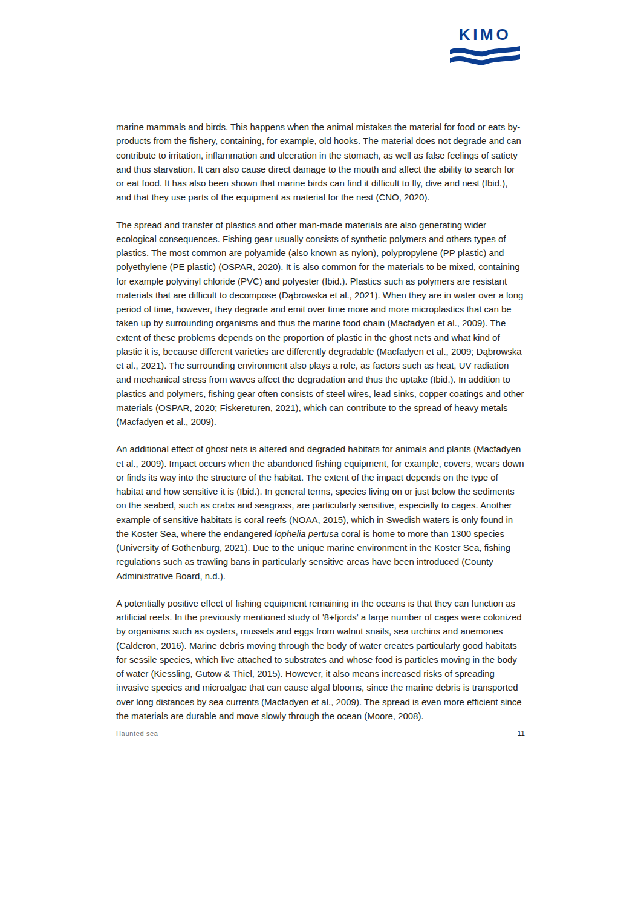KIMO
marine mammals and birds. This happens when the animal mistakes the material for food or eats by-products from the fishery, containing, for example, old hooks. The material does not degrade and can contribute to irritation, inflammation and ulceration in the stomach, as well as false feelings of satiety and thus starvation. It can also cause direct damage to the mouth and affect the ability to search for or eat food. It has also been shown that marine birds can find it difficult to fly, dive and nest (Ibid.), and that they use parts of the equipment as material for the nest (CNO, 2020).
The spread and transfer of plastics and other man-made materials are also generating wider ecological consequences. Fishing gear usually consists of synthetic polymers and others types of plastics. The most common are polyamide (also known as nylon), polypropylene (PP plastic) and polyethylene (PE plastic) (OSPAR, 2020). It is also common for the materials to be mixed, containing for example polyvinyl chloride (PVC) and polyester (Ibid.). Plastics such as polymers are resistant materials that are difficult to decompose (Dąbrowska et al., 2021). When they are in water over a long period of time, however, they degrade and emit over time more and more microplastics that can be taken up by surrounding organisms and thus the marine food chain (Macfadyen et al., 2009). The extent of these problems depends on the proportion of plastic in the ghost nets and what kind of plastic it is, because different varieties are differently degradable (Macfadyen et al., 2009; Dąbrowska et al., 2021). The surrounding environment also plays a role, as factors such as heat, UV radiation and mechanical stress from waves affect the degradation and thus the uptake (Ibid.). In addition to plastics and polymers, fishing gear often consists of steel wires, lead sinks, copper coatings and other materials (OSPAR, 2020; Fiskereturen, 2021), which can contribute to the spread of heavy metals (Macfadyen et al., 2009).
An additional effect of ghost nets is altered and degraded habitats for animals and plants (Macfadyen et al., 2009). Impact occurs when the abandoned fishing equipment, for example, covers, wears down or finds its way into the structure of the habitat. The extent of the impact depends on the type of habitat and how sensitive it is (Ibid.). In general terms, species living on or just below the sediments on the seabed, such as crabs and seagrass, are particularly sensitive, especially to cages. Another example of sensitive habitats is coral reefs (NOAA, 2015), which in Swedish waters is only found in the Koster Sea, where the endangered lophelia pertusa coral is home to more than 1300 species (University of Gothenburg, 2021). Due to the unique marine environment in the Koster Sea, fishing regulations such as trawling bans in particularly sensitive areas have been introduced (County Administrative Board, n.d.).
A potentially positive effect of fishing equipment remaining in the oceans is that they can function as artificial reefs. In the previously mentioned study of '8+fjords' a large number of cages were colonized by organisms such as oysters, mussels and eggs from walnut snails, sea urchins and anemones (Calderon, 2016). Marine debris moving through the body of water creates particularly good habitats for sessile species, which live attached to substrates and whose food is particles moving in the body of water (Kiessling, Gutow & Thiel, 2015). However, it also means increased risks of spreading invasive species and microalgae that can cause algal blooms, since the marine debris is transported over long distances by sea currents (Macfadyen et al., 2009). The spread is even more efficient since the materials are durable and move slowly through the ocean (Moore, 2008).
Haunted sea 11